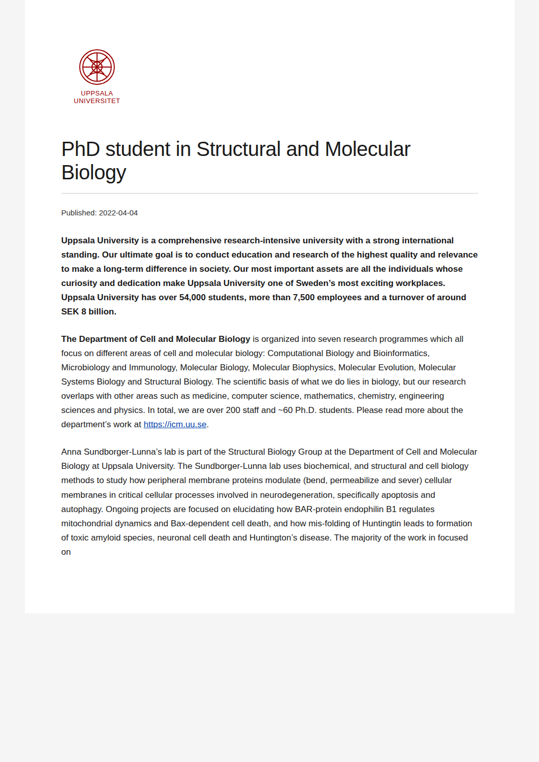UPPSALA UNIVERSITET
PhD student in Structural and Molecular Biology
Published: 2022-04-04
Uppsala University is a comprehensive research-intensive university with a strong international standing. Our ultimate goal is to conduct education and research of the highest quality and relevance to make a long-term difference in society. Our most important assets are all the individuals whose curiosity and dedication make Uppsala University one of Sweden’s most exciting workplaces. Uppsala University has over 54,000 students, more than 7,500 employees and a turnover of around SEK 8 billion.
The Department of Cell and Molecular Biology is organized into seven research programmes which all focus on different areas of cell and molecular biology: Computational Biology and Bioinformatics, Microbiology and Immunology, Molecular Biology, Molecular Biophysics, Molecular Evolution, Molecular Systems Biology and Structural Biology. The scientific basis of what we do lies in biology, but our research overlaps with other areas such as medicine, computer science, mathematics, chemistry, engineering sciences and physics. In total, we are over 200 staff and ~60 Ph.D. students. Please read more about the department’s work at https://icm.uu.se.
Anna Sundborger-Lunna’s lab is part of the Structural Biology Group at the Department of Cell and Molecular Biology at Uppsala University. The Sundborger-Lunna lab uses biochemical, and structural and cell biology methods to study how peripheral membrane proteins modulate (bend, permeabilize and sever) cellular membranes in critical cellular processes involved in neurodegeneration, specifically apoptosis and autophagy. Ongoing projects are focused on elucidating how BAR-protein endophilin B1 regulates mitochondrial dynamics and Bax-dependent cell death, and how mis-folding of Huntingtin leads to formation of toxic amyloid species, neuronal cell death and Huntington’s disease. The majority of the work in focused on